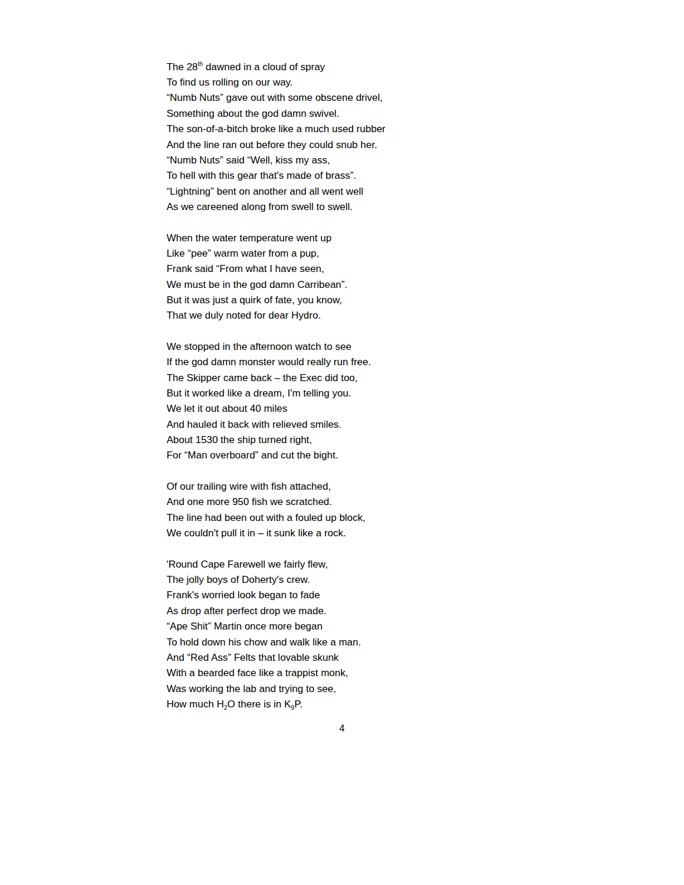The 28th dawned in a cloud of spray
To find us rolling on our way.
“Numb Nuts” gave out with some obscene drivel,
Something about the god damn swivel.
The son-of-a-bitch broke like a much used rubber
And the line ran out before they could snub her.
“Numb Nuts” said “Well, kiss my ass,
To hell with this gear that's made of brass”.
“Lightning” bent on another and all went well
As we careened along from swell to swell.
When the water temperature went up
Like “pee” warm water from a pup,
Frank said “From what I have seen,
We must be in the god damn Carribean”.
But it was just a quirk of fate, you know,
That we duly noted for dear Hydro.
We stopped in the afternoon watch to see
If the god damn monster would really run free.
The Skipper came back – the Exec did too,
But it worked like a dream, I'm telling you.
We let it out about 40 miles
And hauled it back with relieved smiles.
About 1530 the ship turned right,
For “Man overboard” and cut the bight.
Of our trailing wire with fish attached,
And one more 950 fish we scratched.
The line had been out with a fouled up block,
We couldn't pull it in – it sunk like a rock.
'Round Cape Farewell we fairly flew,
The jolly boys of Doherty's crew.
Frank's worried look began to fade
As drop after perfect drop we made.
“Ape Shit” Martin once more began
To hold down his chow and walk like a man.
And “Red Ass” Felts that lovable skunk
With a bearded face like a trappist monk,
Was working the lab and trying to see,
How much H2O there is in K9P.
4